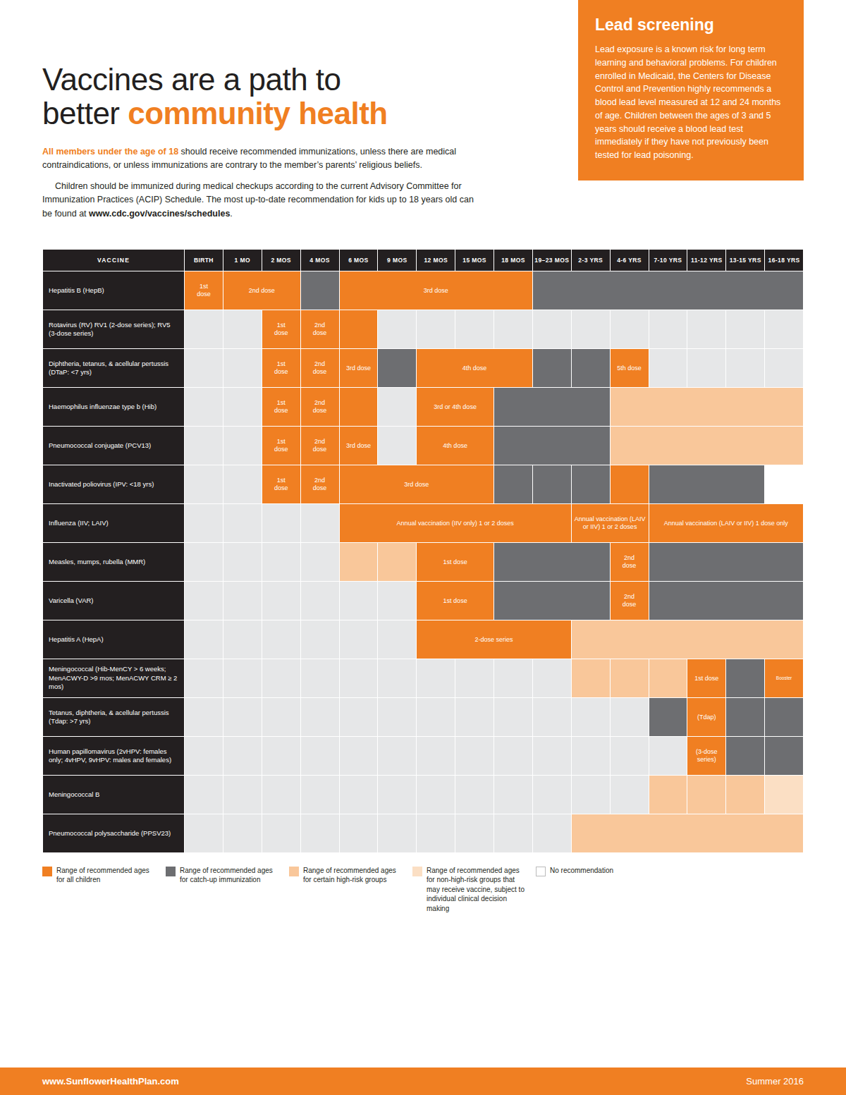Vaccines are a path to
better community health
All members under the age of 18 should receive recommended immunizations, unless there are medical contraindications, or unless immunizations are contrary to the member’s parents’ religious beliefs.
Children should be immunized during medical checkups according to the current Advisory Committee for Immunization Practices (ACIP) Schedule. The most up-to-date recommendation for kids up to 18 years old can be found at www.cdc.gov/vaccines/schedules.
Lead screening
Lead exposure is a known risk for long term learning and behavioral problems. For children enrolled in Medicaid, the Centers for Disease Control and Prevention highly recommends a blood lead level measured at 12 and 24 months of age. Children between the ages of 3 and 5 years should receive a blood lead test immediately if they have not previously been tested for lead poisoning.
| VACCINE | BIRTH | 1 MO | 2 MOS | 4 MOS | 6 MOS | 9 MOS | 12 MOS | 15 MOS | 18 MOS | 19–23 MOS | 2-3 YRS | 4-6 YRS | 7-10 YRS | 11-12 YRS | 13-15 YRS | 16-18 YRS |
| --- | --- | --- | --- | --- | --- | --- | --- | --- | --- | --- | --- | --- | --- | --- | --- | --- |
| Hepatitis B (HepB) | 1st dose | 2nd dose | | 3rd dose | |
| Rotavirus (RV) RV1 (2-dose series); RV5 (3-dose series) | | | 1st dose | 2nd dose | | | | | | | | | | | | |
| Diphtheria, tetanus, & acellular pertussis (DTaP: <7 yrs) | | | 1st dose | 2nd dose | 3rd dose | | 4th dose | | | 5th dose | | | | |
| Haemophilus influenzae type b (Hib) | | | 1st dose | 2nd dose | | | 3rd or 4th dose | | |
| Pneumococcal conjugate (PCV13) | | | 1st dose | 2nd dose | 3rd dose | | 4th dose | | |
| Inactivated poliovirus (IPV: <18 yrs) | | | 1st dose | 2nd dose | 3rd dose | | | | | | |
| Influenza (IIV; LAIV) | | | | | Annual vaccination (IIV only) 1 or 2 doses | Annual vaccination (LAIV or IIV) 1 or 2 doses | Annual vaccination (LAIV or IIV) 1 dose only |
| Measles, mumps, rubella (MMR) | | | | | | | 1st dose | | 2nd dose | |
| Varicella (VAR) | | | | | | | 1st dose | | 2nd dose | |
| Hepatitis A (HepA) | | | | | | | 2-dose series | |
| Meningococcal (Hib-MenCY > 6 weeks; MenACWY-D >9 mos; MenACWY CRM ≥ 2 mos) | | | | | | | | | | | | | | 1st dose | | Booster |
| Tetanus, diphtheria, & acellular pertussis (Tdap: >7 yrs) | | | | | | | | | | | | | | (Tdap) | | |
| Human papillomavirus (2vHPV: females only; 4vHPV, 9vHPV: males and females) | | | | | | | | | | | | | | (3-dose series) | | |
| Meningococcal B | | | | | | | | | | | | | | | | |
| Pneumococcal polysaccharide (PPSV23) | | | | | | | | | | | |
Range of recommended ages for all children
Range of recommended ages for catch-up immunization
Range of recommended ages for certain high-risk groups
Range of recommended ages for non-high-risk groups that may receive vaccine, subject to individual clinical decision making
No recommendation
www.SunflowerHealthPlan.com Summer 2016